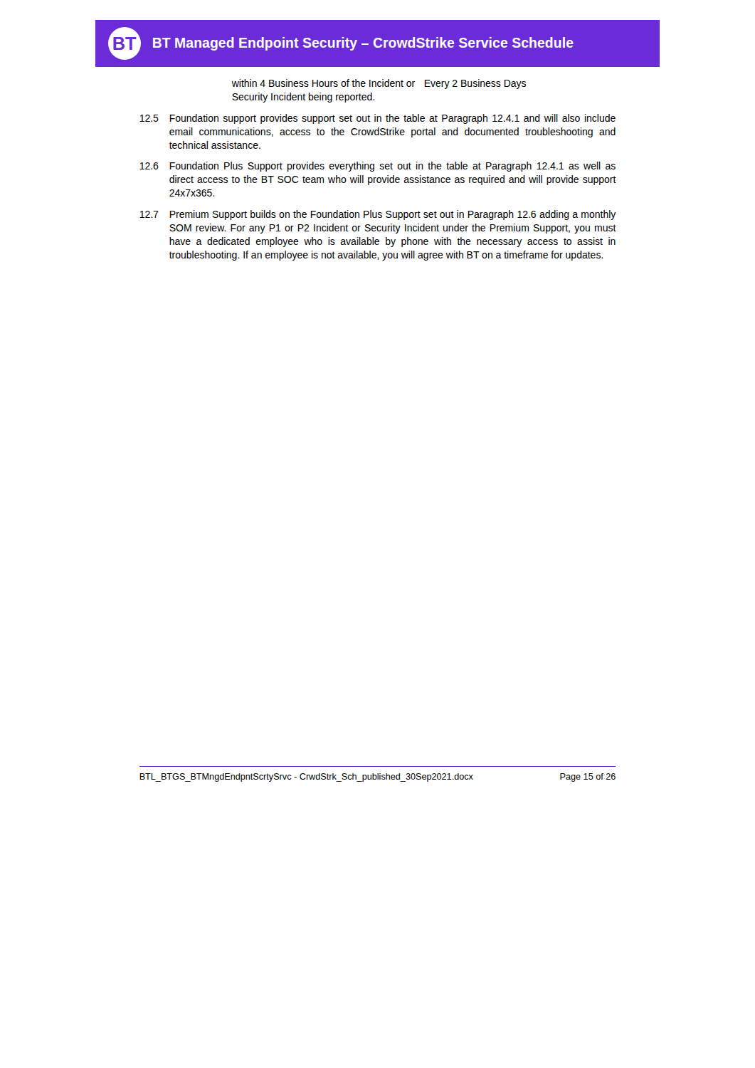BT
BT Managed Endpoint Security – CrowdStrike Service Schedule
within 4 Business Hours of the Incident or Security Incident being reported.
Every 2 Business Days
12.5
Foundation support provides support set out in the table at Paragraph 12.4.1 and will also include email communications, access to the CrowdStrike portal and documented troubleshooting and technical assistance.
12.6
Foundation Plus Support provides everything set out in the table at Paragraph 12.4.1 as well as direct access to the BT SOC team who will provide assistance as required and will provide support 24x7x365.
12.7
Premium Support builds on the Foundation Plus Support set out in Paragraph 12.6 adding a monthly SOM review. For any P1 or P2 Incident or Security Incident under the Premium Support, you must have a dedicated employee who is available by phone with the necessary access to assist in troubleshooting. If an employee is not available, you will agree with BT on a timeframe for updates.
BTL_BTGS_BTMngdEndpntScrtySrvc - CrwdStrk_Sch_published_30Sep2021.docx
Page 15 of 26